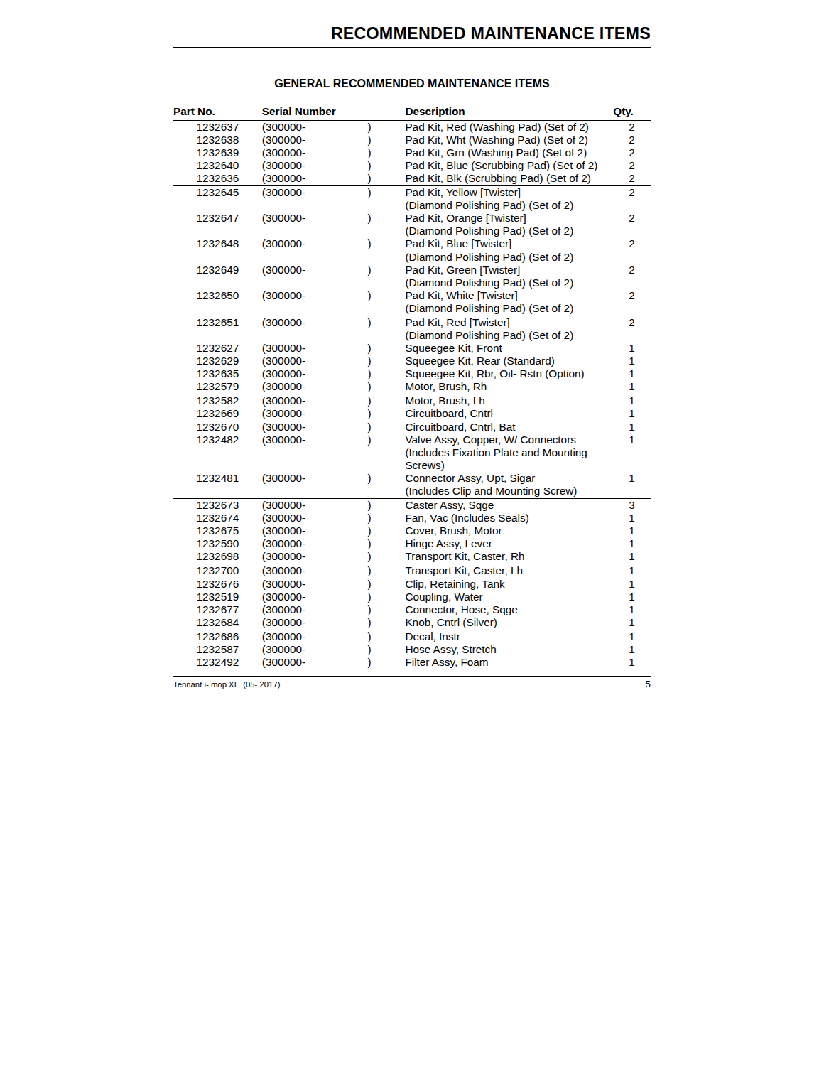RECOMMENDED MAINTENANCE ITEMS
GENERAL RECOMMENDED MAINTENANCE ITEMS
| Part No. | Serial Number | Description | Qty. |
| --- | --- | --- | --- |
| 1232637 | (300000- | ) | Pad Kit, Red (Washing Pad) (Set of 2) | 2 |
| 1232638 | (300000- | ) | Pad Kit, Wht (Washing Pad) (Set of 2) | 2 |
| 1232639 | (300000- | ) | Pad Kit, Grn (Washing Pad) (Set of 2) | 2 |
| 1232640 | (300000- | ) | Pad Kit, Blue (Scrubbing Pad) (Set of 2) | 2 |
| 1232636 | (300000- | ) | Pad Kit, Blk (Scrubbing Pad) (Set of 2) | 2 |
| 1232645 | (300000- | ) | Pad Kit, Yellow [Twister] (Diamond Polishing Pad) (Set of 2) | 2 |
| 1232647 | (300000- | ) | Pad Kit, Orange [Twister] (Diamond Polishing Pad) (Set of 2) | 2 |
| 1232648 | (300000- | ) | Pad Kit, Blue [Twister] (Diamond Polishing Pad) (Set of 2) | 2 |
| 1232649 | (300000- | ) | Pad Kit, Green [Twister] (Diamond Polishing Pad) (Set of 2) | 2 |
| 1232650 | (300000- | ) | Pad Kit, White [Twister] (Diamond Polishing Pad) (Set of 2) | 2 |
| 1232651 | (300000- | ) | Pad Kit, Red [Twister] (Diamond Polishing Pad) (Set of 2) | 2 |
| 1232627 | (300000- | ) | Squeegee Kit, Front | 1 |
| 1232629 | (300000- | ) | Squeegee Kit, Rear (Standard) | 1 |
| 1232635 | (300000- | ) | Squeegee Kit, Rbr, Oil- Rstn (Option) | 1 |
| 1232579 | (300000- | ) | Motor, Brush, Rh | 1 |
| 1232582 | (300000- | ) | Motor, Brush, Lh | 1 |
| 1232669 | (300000- | ) | Circuitboard, Cntrl | 1 |
| 1232670 | (300000- | ) | Circuitboard, Cntrl, Bat | 1 |
| 1232482 | (300000- | ) | Valve Assy, Copper, W/ Connectors (Includes Fixation Plate and Mounting Screws) | 1 |
| 1232481 | (300000- | ) | Connector Assy, Upt, Sigar (Includes Clip and Mounting Screw) | 1 |
| 1232673 | (300000- | ) | Caster Assy, Sqge | 3 |
| 1232674 | (300000- | ) | Fan, Vac (Includes Seals) | 1 |
| 1232675 | (300000- | ) | Cover, Brush, Motor | 1 |
| 1232590 | (300000- | ) | Hinge Assy, Lever | 1 |
| 1232698 | (300000- | ) | Transport Kit, Caster, Rh | 1 |
| 1232700 | (300000- | ) | Transport Kit, Caster, Lh | 1 |
| 1232676 | (300000- | ) | Clip, Retaining, Tank | 1 |
| 1232519 | (300000- | ) | Coupling, Water | 1 |
| 1232677 | (300000- | ) | Connector, Hose, Sqge | 1 |
| 1232684 | (300000- | ) | Knob, Cntrl (Silver) | 1 |
| 1232686 | (300000- | ) | Decal, Instr | 1 |
| 1232587 | (300000- | ) | Hose Assy, Stretch | 1 |
| 1232492 | (300000- | ) | Filter Assy, Foam | 1 |
Tennant i- mop XL (05- 2017)
5